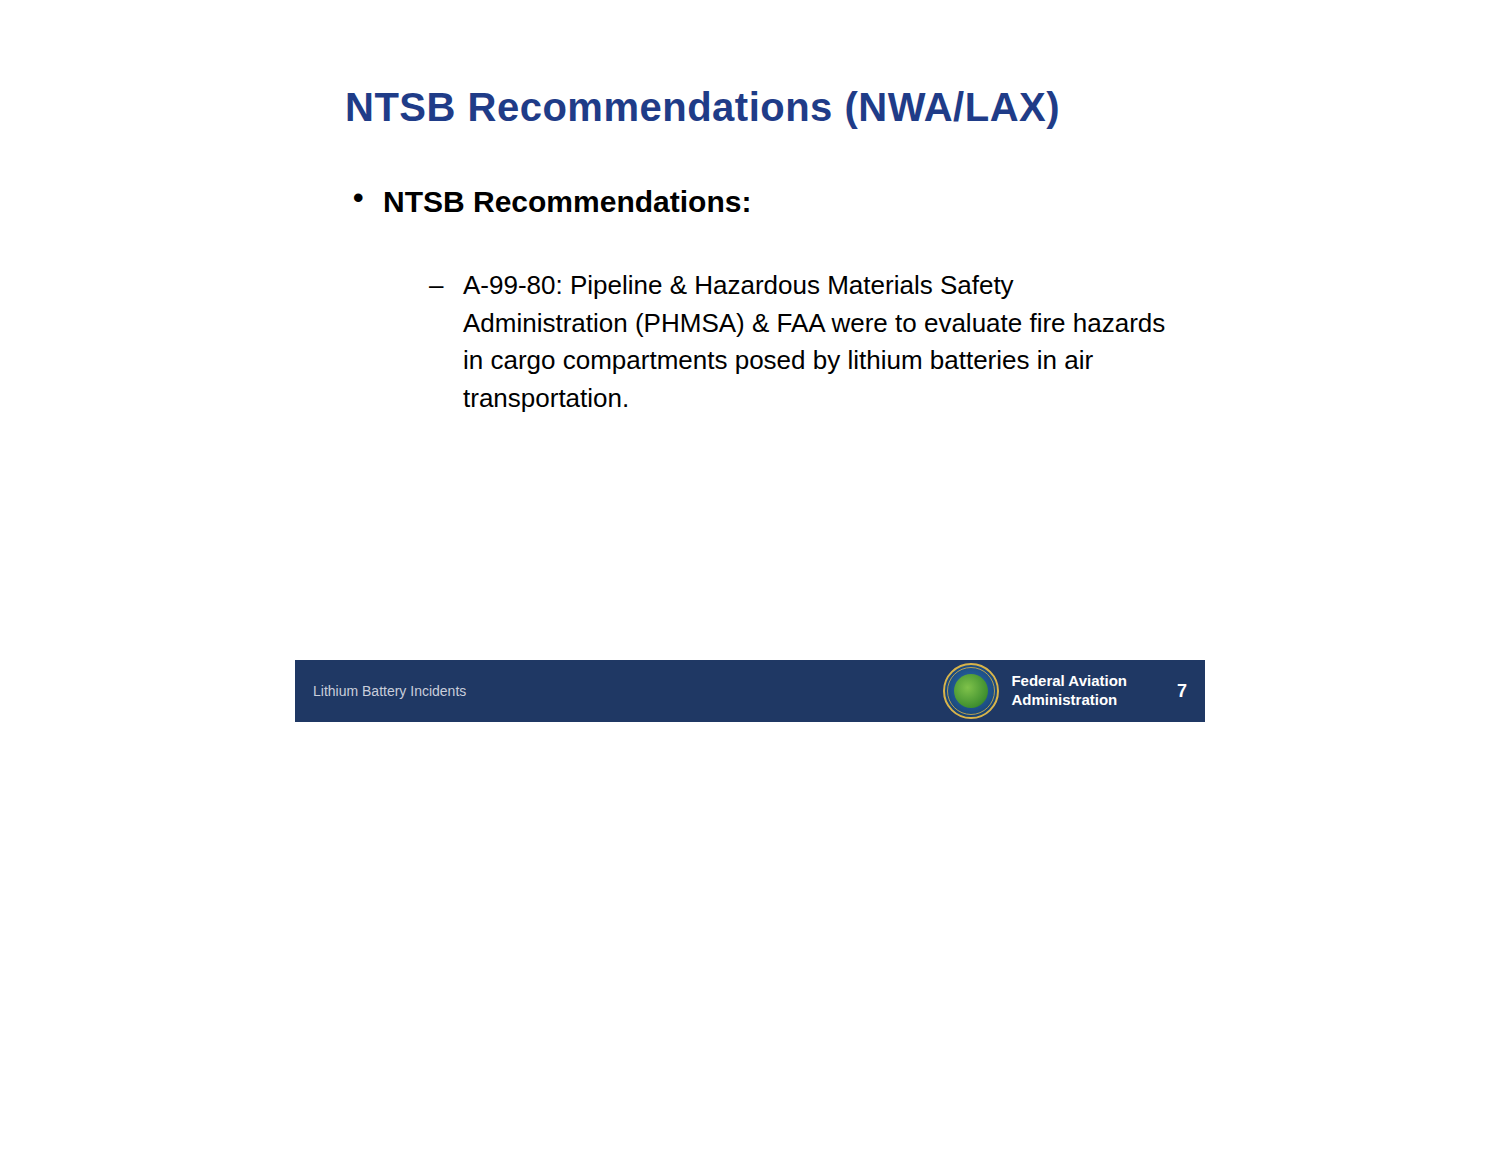NTSB Recommendations (NWA/LAX)
NTSB Recommendations:
A-99-80: Pipeline & Hazardous Materials Safety Administration (PHMSA) & FAA were to evaluate fire hazards in cargo compartments posed by lithium batteries in air transportation.
Lithium Battery Incidents
Federal Aviation
Administration
7